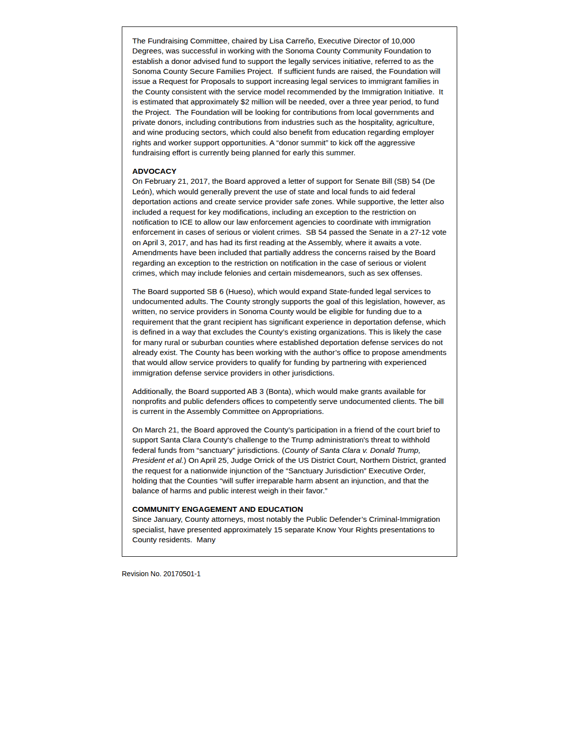The Fundraising Committee, chaired by Lisa Carreño, Executive Director of 10,000 Degrees, was successful in working with the Sonoma County Community Foundation to establish a donor advised fund to support the legally services initiative, referred to as the Sonoma County Secure Families Project. If sufficient funds are raised, the Foundation will issue a Request for Proposals to support increasing legal services to immigrant families in the County consistent with the service model recommended by the Immigration Initiative. It is estimated that approximately $2 million will be needed, over a three year period, to fund the Project. The Foundation will be looking for contributions from local governments and private donors, including contributions from industries such as the hospitality, agriculture, and wine producing sectors, which could also benefit from education regarding employer rights and worker support opportunities. A “donor summit” to kick off the aggressive fundraising effort is currently being planned for early this summer.
ADVOCACY
On February 21, 2017, the Board approved a letter of support for Senate Bill (SB) 54 (De León), which would generally prevent the use of state and local funds to aid federal deportation actions and create service provider safe zones. While supportive, the letter also included a request for key modifications, including an exception to the restriction on notification to ICE to allow our law enforcement agencies to coordinate with immigration enforcement in cases of serious or violent crimes. SB 54 passed the Senate in a 27-12 vote on April 3, 2017, and has had its first reading at the Assembly, where it awaits a vote. Amendments have been included that partially address the concerns raised by the Board regarding an exception to the restriction on notification in the case of serious or violent crimes, which may include felonies and certain misdemeanors, such as sex offenses.
The Board supported SB 6 (Hueso), which would expand State-funded legal services to undocumented adults. The County strongly supports the goal of this legislation, however, as written, no service providers in Sonoma County would be eligible for funding due to a requirement that the grant recipient has significant experience in deportation defense, which is defined in a way that excludes the County’s existing organizations. This is likely the case for many rural or suburban counties where established deportation defense services do not already exist. The County has been working with the author’s office to propose amendments that would allow service providers to qualify for funding by partnering with experienced immigration defense service providers in other jurisdictions.
Additionally, the Board supported AB 3 (Bonta), which would make grants available for nonprofits and public defenders offices to competently serve undocumented clients. The bill is current in the Assembly Committee on Appropriations.
On March 21, the Board approved the County’s participation in a friend of the court brief to support Santa Clara County's challenge to the Trump administration's threat to withhold federal funds from “sanctuary” jurisdictions. (County of Santa Clara v. Donald Trump, President et al.) On April 25, Judge Orrick of the US District Court, Northern District, granted the request for a nationwide injunction of the “Sanctuary Jurisdiction” Executive Order, holding that the Counties “will suffer irreparable harm absent an injunction, and that the balance of harms and public interest weigh in their favor.”
COMMUNITY ENGAGEMENT AND EDUCATION
Since January, County attorneys, most notably the Public Defender’s Criminal-Immigration specialist, have presented approximately 15 separate Know Your Rights presentations to County residents. Many
Revision No. 20170501-1